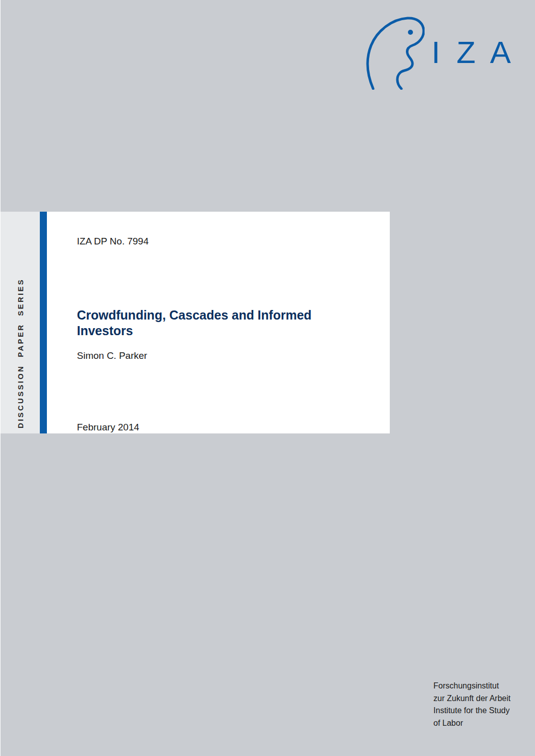I Z A
DISCUSSION PAPER SERIES
IZA DP No. 7994
Crowdfunding, Cascades and Informed Investors
Simon C. Parker
February 2014
Forschungsinstitut
zur Zukunft der Arbeit
Institute for the Study
of Labor